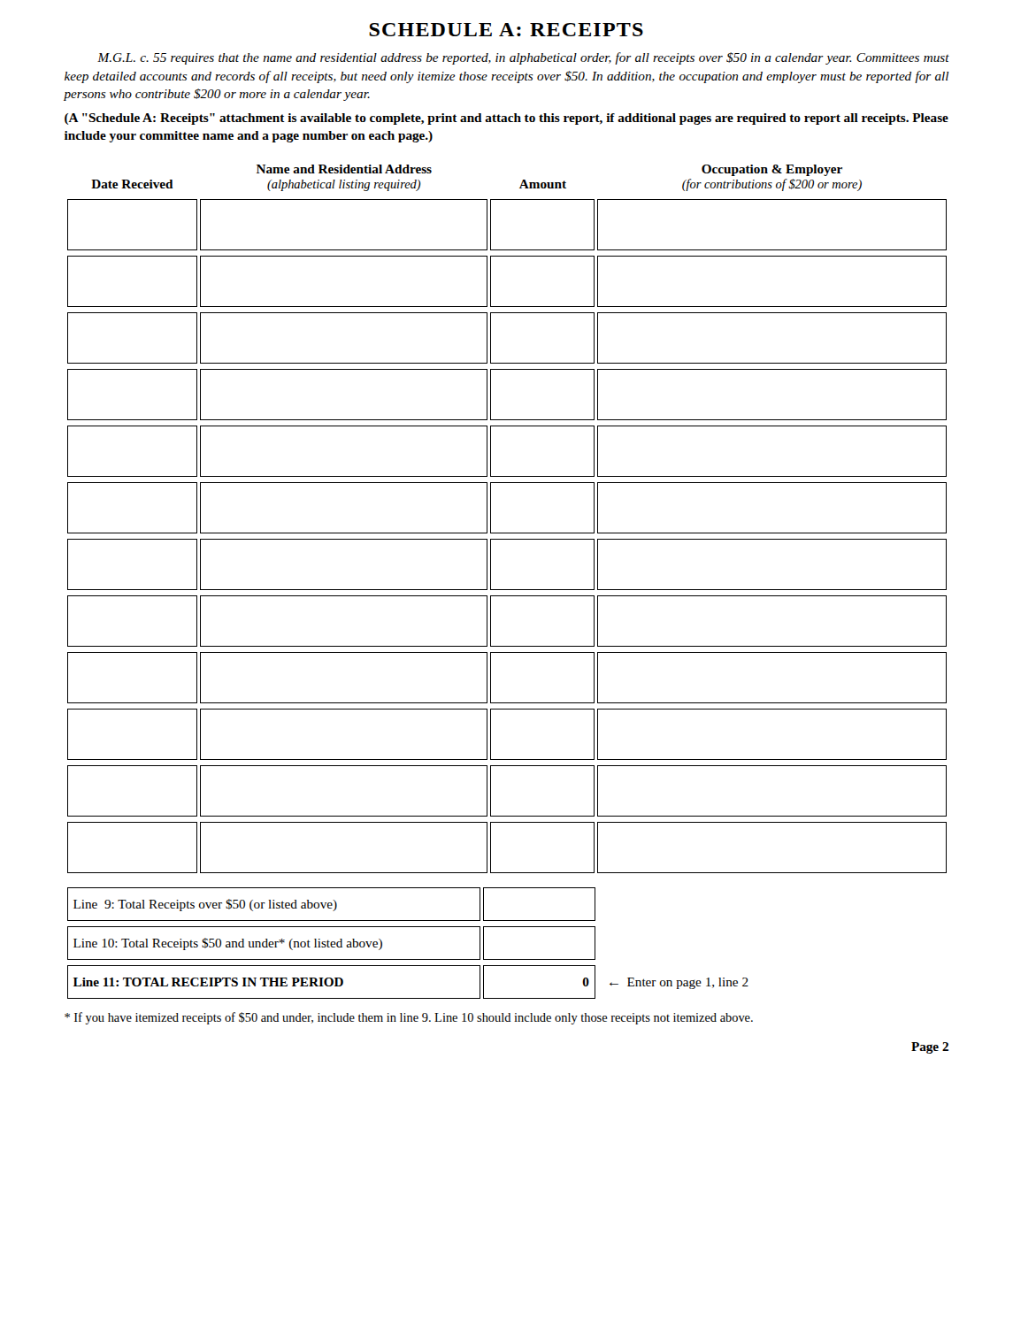SCHEDULE A: RECEIPTS
M.G.L. c. 55 requires that the name and residential address be reported, in alphabetical order, for all receipts over $50 in a calendar year. Committees must keep detailed accounts and records of all receipts, but need only itemize those receipts over $50. In addition, the occupation and employer must be reported for all persons who contribute $200 or more in a calendar year.
(A "Schedule A: Receipts" attachment is available to complete, print and attach to this report, if additional pages are required to report all receipts. Please include your committee name and a page number on each page.)
| Date Received | Name and Residential Address (alphabetical listing required) | Amount | Occupation & Employer (for contributions of $200 or more) |
| --- | --- | --- | --- |
| Line 9: Total Receipts over $50 (or listed above) | | |
| Line 10: Total Receipts $50 and under* (not listed above) | | |
| Line 11: TOTAL RECEIPTS IN THE PERIOD | 0 | ← Enter on page 1, line 2 |
* If you have itemized receipts of $50 and under, include them in line 9. Line 10 should include only those receipts not itemized above.
Page 2